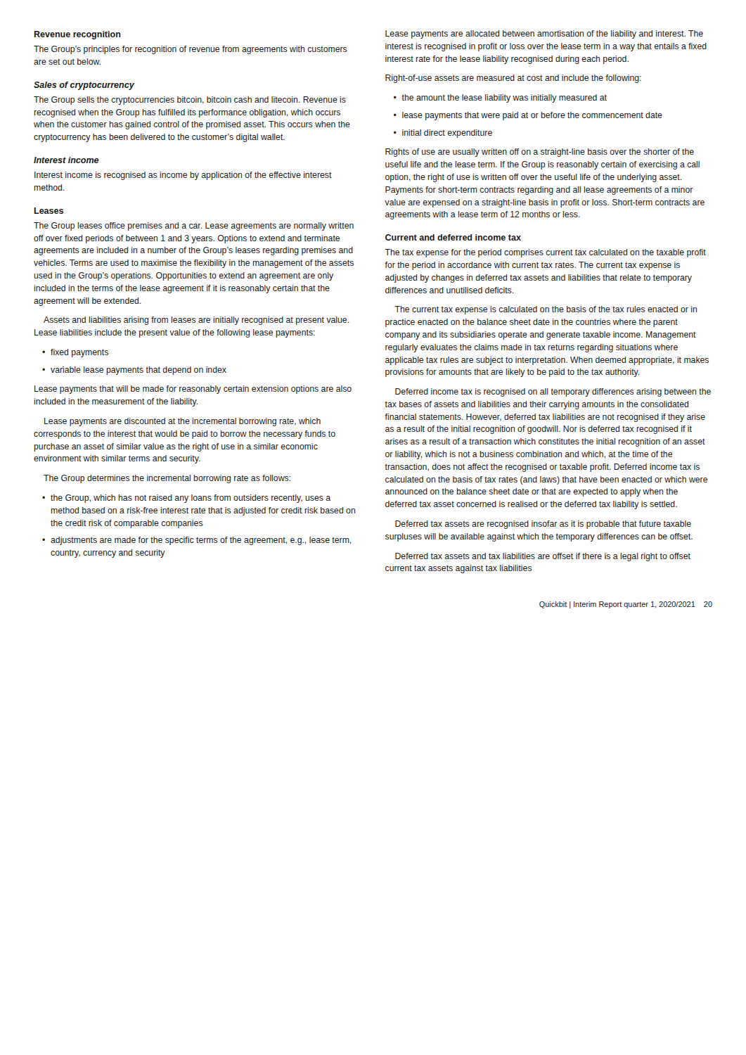Revenue recognition
The Group’s principles for recognition of revenue from agreements with customers are set out below.
Sales of cryptocurrency
The Group sells the cryptocurrencies bitcoin, bitcoin cash and litecoin. Revenue is recognised when the Group has fulfilled its performance obligation, which occurs when the customer has gained control of the promised asset. This occurs when the cryptocurrency has been delivered to the customer’s digital wallet.
Interest income
Interest income is recognised as income by application of the effective interest method.
Leases
The Group leases office premises and a car. Lease agreements are normally written off over fixed periods of between 1 and 3 years. Options to extend and terminate agreements are included in a number of the Group’s leases regarding premises and vehicles. Terms are used to maximise the flexibility in the management of the assets used in the Group’s operations. Opportunities to extend an agreement are only included in the terms of the lease agreement if it is reasonably certain that the agreement will be extended.
Assets and liabilities arising from leases are initially recognised at present value. Lease liabilities include the present value of the following lease payments:
fixed payments
variable lease payments that depend on index
Lease payments that will be made for reasonably certain extension options are also included in the measurement of the liability.
Lease payments are discounted at the incremental borrowing rate, which corresponds to the interest that would be paid to borrow the necessary funds to purchase an asset of similar value as the right of use in a similar economic environment with similar terms and security.
The Group determines the incremental borrowing rate as follows:
the Group, which has not raised any loans from outsiders recently, uses a method based on a risk-free interest rate that is adjusted for credit risk based on the credit risk of comparable companies
adjustments are made for the specific terms of the agreement, e.g., lease term, country, currency and security
Lease payments are allocated between amortisation of the liability and interest. The interest is recognised in profit or loss over the lease term in a way that entails a fixed interest rate for the lease liability recognised during each period.
Right-of-use assets are measured at cost and include the following:
the amount the lease liability was initially measured at
lease payments that were paid at or before the commencement date
initial direct expenditure
Rights of use are usually written off on a straight-line basis over the shorter of the useful life and the lease term. If the Group is reasonably certain of exercising a call option, the right of use is written off over the useful life of the underlying asset. Payments for short-term contracts regarding and all lease agreements of a minor value are expensed on a straight-line basis in profit or loss. Short-term contracts are agreements with a lease term of 12 months or less.
Current and deferred income tax
The tax expense for the period comprises current tax calculated on the taxable profit for the period in accordance with current tax rates. The current tax expense is adjusted by changes in deferred tax assets and liabilities that relate to temporary differences and unutilised deficits.
The current tax expense is calculated on the basis of the tax rules enacted or in practice enacted on the balance sheet date in the countries where the parent company and its subsidiaries operate and generate taxable income. Management regularly evaluates the claims made in tax returns regarding situations where applicable tax rules are subject to interpretation. When deemed appropriate, it makes provisions for amounts that are likely to be paid to the tax authority.
Deferred income tax is recognised on all temporary differences arising between the tax bases of assets and liabilities and their carrying amounts in the consolidated financial statements. However, deferred tax liabilities are not recognised if they arise as a result of the initial recognition of goodwill. Nor is deferred tax recognised if it arises as a result of a transaction which constitutes the initial recognition of an asset or liability, which is not a business combination and which, at the time of the transaction, does not affect the recognised or taxable profit. Deferred income tax is calculated on the basis of tax rates (and laws) that have been enacted or which were announced on the balance sheet date or that are expected to apply when the deferred tax asset concerned is realised or the deferred tax liability is settled.
Deferred tax assets are recognised insofar as it is probable that future taxable surpluses will be available against which the temporary differences can be offset.
Deferred tax assets and tax liabilities are offset if there is a legal right to offset current tax assets against tax liabilities
Quickbit|Interim Report quarter 1, 2020/2021 20